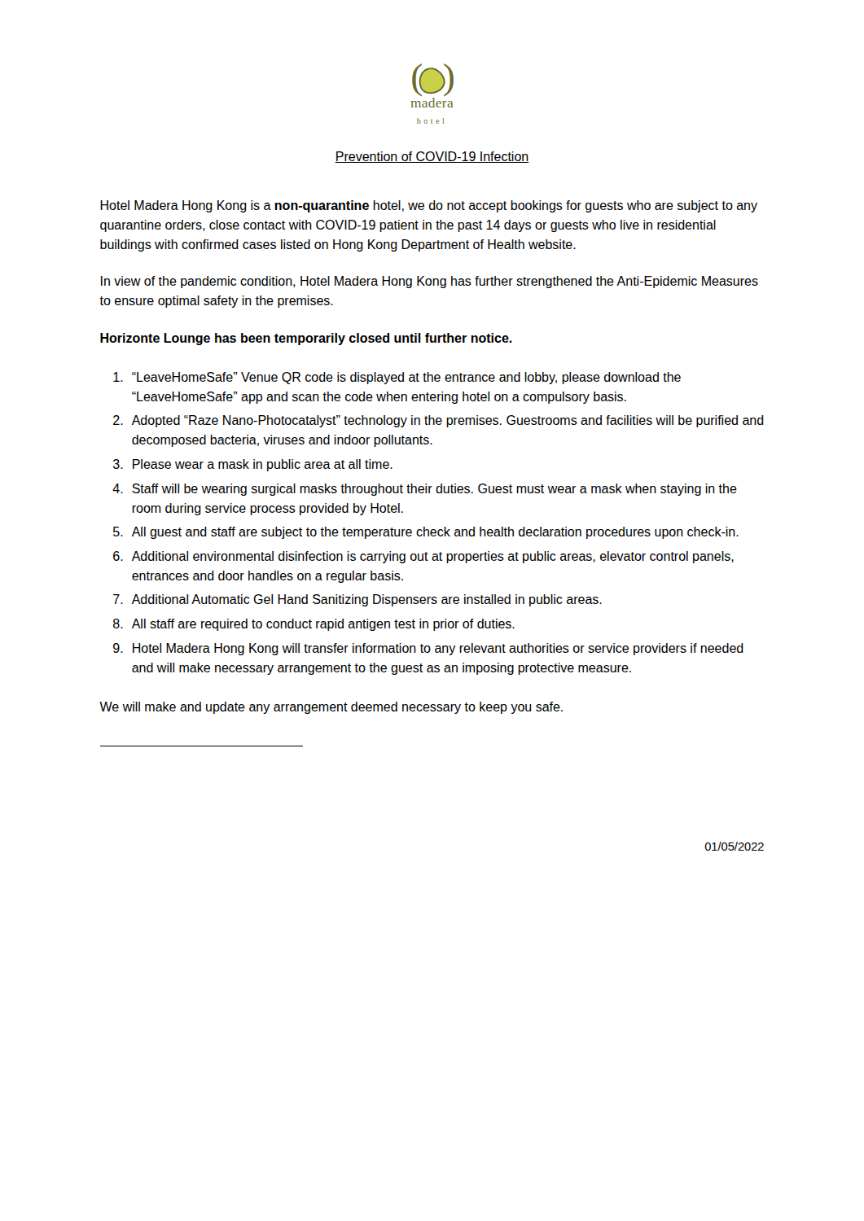( )
madera
hotel
Prevention of COVID-19 Infection
Hotel Madera Hong Kong is a non-quarantine hotel, we do not accept bookings for guests who are subject to any quarantine orders, close contact with COVID-19 patient in the past 14 days or guests who live in residential buildings with confirmed cases listed on Hong Kong Department of Health website.
In view of the pandemic condition, Hotel Madera Hong Kong has further strengthened the Anti-Epidemic Measures to ensure optimal safety in the premises.
Horizonte Lounge has been temporarily closed until further notice.
“LeaveHomeSafe” Venue QR code is displayed at the entrance and lobby, please download the “LeaveHomeSafe” app and scan the code when entering hotel on a compulsory basis.
Adopted “Raze Nano-Photocatalyst” technology in the premises. Guestrooms and facilities will be purified and decomposed bacteria, viruses and indoor pollutants.
Please wear a mask in public area at all time.
Staff will be wearing surgical masks throughout their duties. Guest must wear a mask when staying in the room during service process provided by Hotel.
All guest and staff are subject to the temperature check and health declaration procedures upon check-in.
Additional environmental disinfection is carrying out at properties at public areas, elevator control panels, entrances and door handles on a regular basis.
Additional Automatic Gel Hand Sanitizing Dispensers are installed in public areas.
All staff are required to conduct rapid antigen test in prior of duties.
Hotel Madera Hong Kong will transfer information to any relevant authorities or service providers if needed and will make necessary arrangement to the guest as an imposing protective measure.
We will make and update any arrangement deemed necessary to keep you safe.
01/05/2022